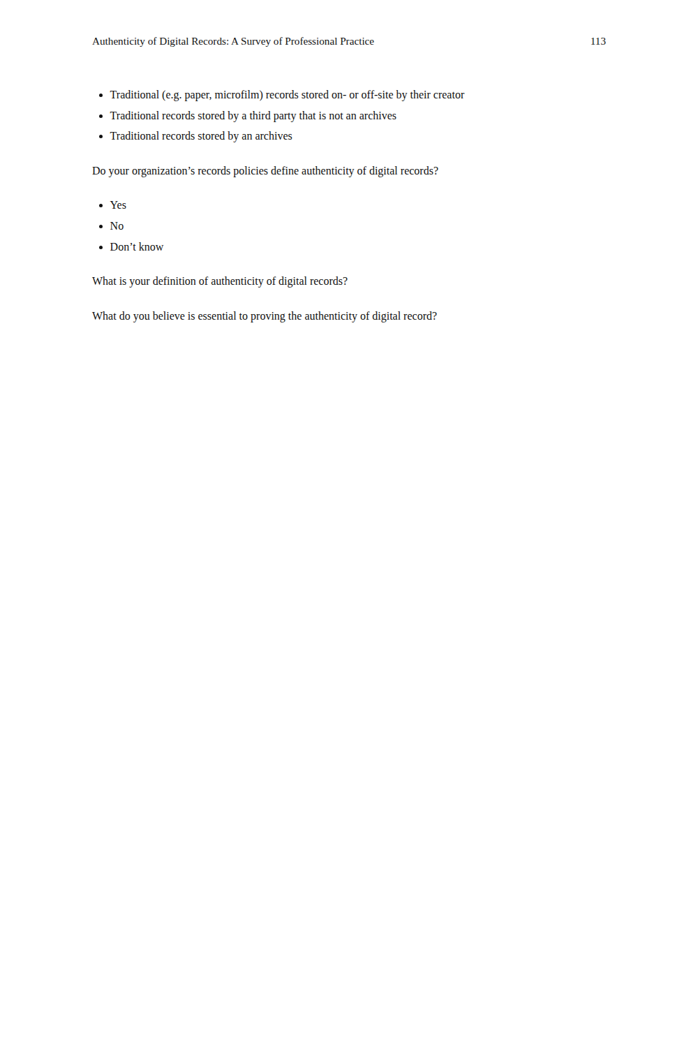Authenticity of Digital Records: A Survey of Professional Practice 113
Traditional (e.g. paper, microfilm) records stored on- or off-site by their creator
Traditional records stored by a third party that is not an archives
Traditional records stored by an archives
Do your organization’s records policies define authenticity of digital records?
Yes
No
Don’t know
What is your definition of authenticity of digital records?
What do you believe is essential to proving the authenticity of digital record?